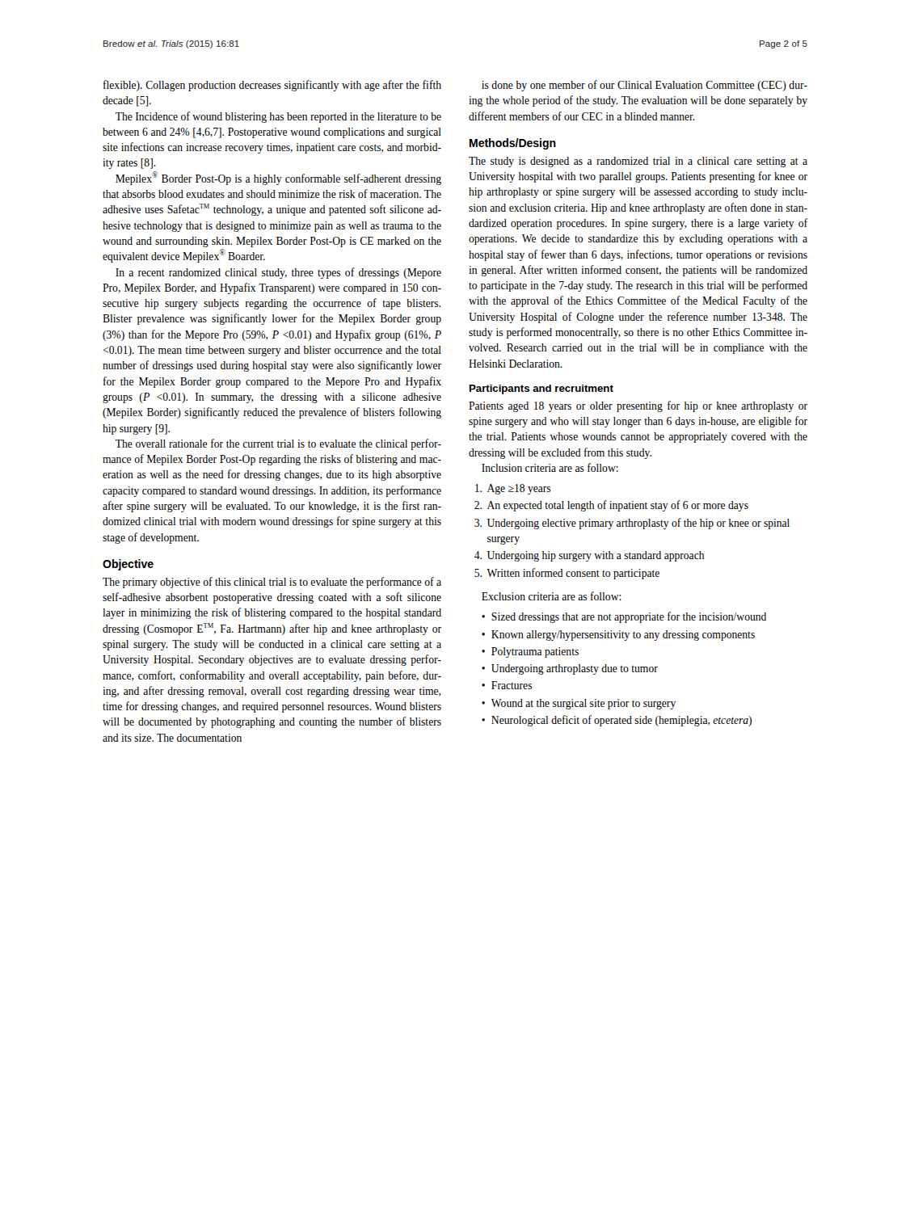Bredow et al. Trials (2015) 16:81
Page 2 of 5
flexible). Collagen production decreases significantly with age after the fifth decade [5].
The Incidence of wound blistering has been reported in the literature to be between 6 and 24% [4,6,7]. Postoperative wound complications and surgical site infections can increase recovery times, inpatient care costs, and morbidity rates [8].
Mepilex® Border Post-Op is a highly conformable self-adherent dressing that absorbs blood exudates and should minimize the risk of maceration. The adhesive uses SafetacTM technology, a unique and patented soft silicone adhesive technology that is designed to minimize pain as well as trauma to the wound and surrounding skin. Mepilex Border Post-Op is CE marked on the equivalent device Mepilex® Boarder.
In a recent randomized clinical study, three types of dressings (Mepore Pro, Mepilex Border, and Hypafix Transparent) were compared in 150 consecutive hip surgery subjects regarding the occurrence of tape blisters. Blister prevalence was significantly lower for the Mepilex Border group (3%) than for the Mepore Pro (59%, P <0.01) and Hypafix group (61%, P <0.01). The mean time between surgery and blister occurrence and the total number of dressings used during hospital stay were also significantly lower for the Mepilex Border group compared to the Mepore Pro and Hypafix groups (P <0.01). In summary, the dressing with a silicone adhesive (Mepilex Border) significantly reduced the prevalence of blisters following hip surgery [9].
The overall rationale for the current trial is to evaluate the clinical performance of Mepilex Border Post-Op regarding the risks of blistering and maceration as well as the need for dressing changes, due to its high absorptive capacity compared to standard wound dressings. In addition, its performance after spine surgery will be evaluated. To our knowledge, it is the first randomized clinical trial with modern wound dressings for spine surgery at this stage of development.
Objective
The primary objective of this clinical trial is to evaluate the performance of a self-adhesive absorbent postoperative dressing coated with a soft silicone layer in minimizing the risk of blistering compared to the hospital standard dressing (Cosmopor ETM, Fa. Hartmann) after hip and knee arthroplasty or spinal surgery. The study will be conducted in a clinical care setting at a University Hospital. Secondary objectives are to evaluate dressing performance, comfort, conformability and overall acceptability, pain before, during, and after dressing removal, overall cost regarding dressing wear time, time for dressing changes, and required personnel resources. Wound blisters will be documented by photographing and counting the number of blisters and its size. The documentation
is done by one member of our Clinical Evaluation Committee (CEC) during the whole period of the study. The evaluation will be done separately by different members of our CEC in a blinded manner.
Methods/Design
The study is designed as a randomized trial in a clinical care setting at a University hospital with two parallel groups. Patients presenting for knee or hip arthroplasty or spine surgery will be assessed according to study inclusion and exclusion criteria. Hip and knee arthroplasty are often done in standardized operation procedures. In spine surgery, there is a large variety of operations. We decide to standardize this by excluding operations with a hospital stay of fewer than 6 days, infections, tumor operations or revisions in general. After written informed consent, the patients will be randomized to participate in the 7-day study. The research in this trial will be performed with the approval of the Ethics Committee of the Medical Faculty of the University Hospital of Cologne under the reference number 13-348. The study is performed monocentrally, so there is no other Ethics Committee involved. Research carried out in the trial will be in compliance with the Helsinki Declaration.
Participants and recruitment
Patients aged 18 years or older presenting for hip or knee arthroplasty or spine surgery and who will stay longer than 6 days in-house, are eligible for the trial. Patients whose wounds cannot be appropriately covered with the dressing will be excluded from this study.
Inclusion criteria are as follow:
Age ≥18 years
An expected total length of inpatient stay of 6 or more days
Undergoing elective primary arthroplasty of the hip or knee or spinal surgery
Undergoing hip surgery with a standard approach
Written informed consent to participate
Exclusion criteria are as follow:
Sized dressings that are not appropriate for the incision/wound
Known allergy/hypersensitivity to any dressing components
Polytrauma patients
Undergoing arthroplasty due to tumor
Fractures
Wound at the surgical site prior to surgery
Neurological deficit of operated side (hemiplegia, etcetera)